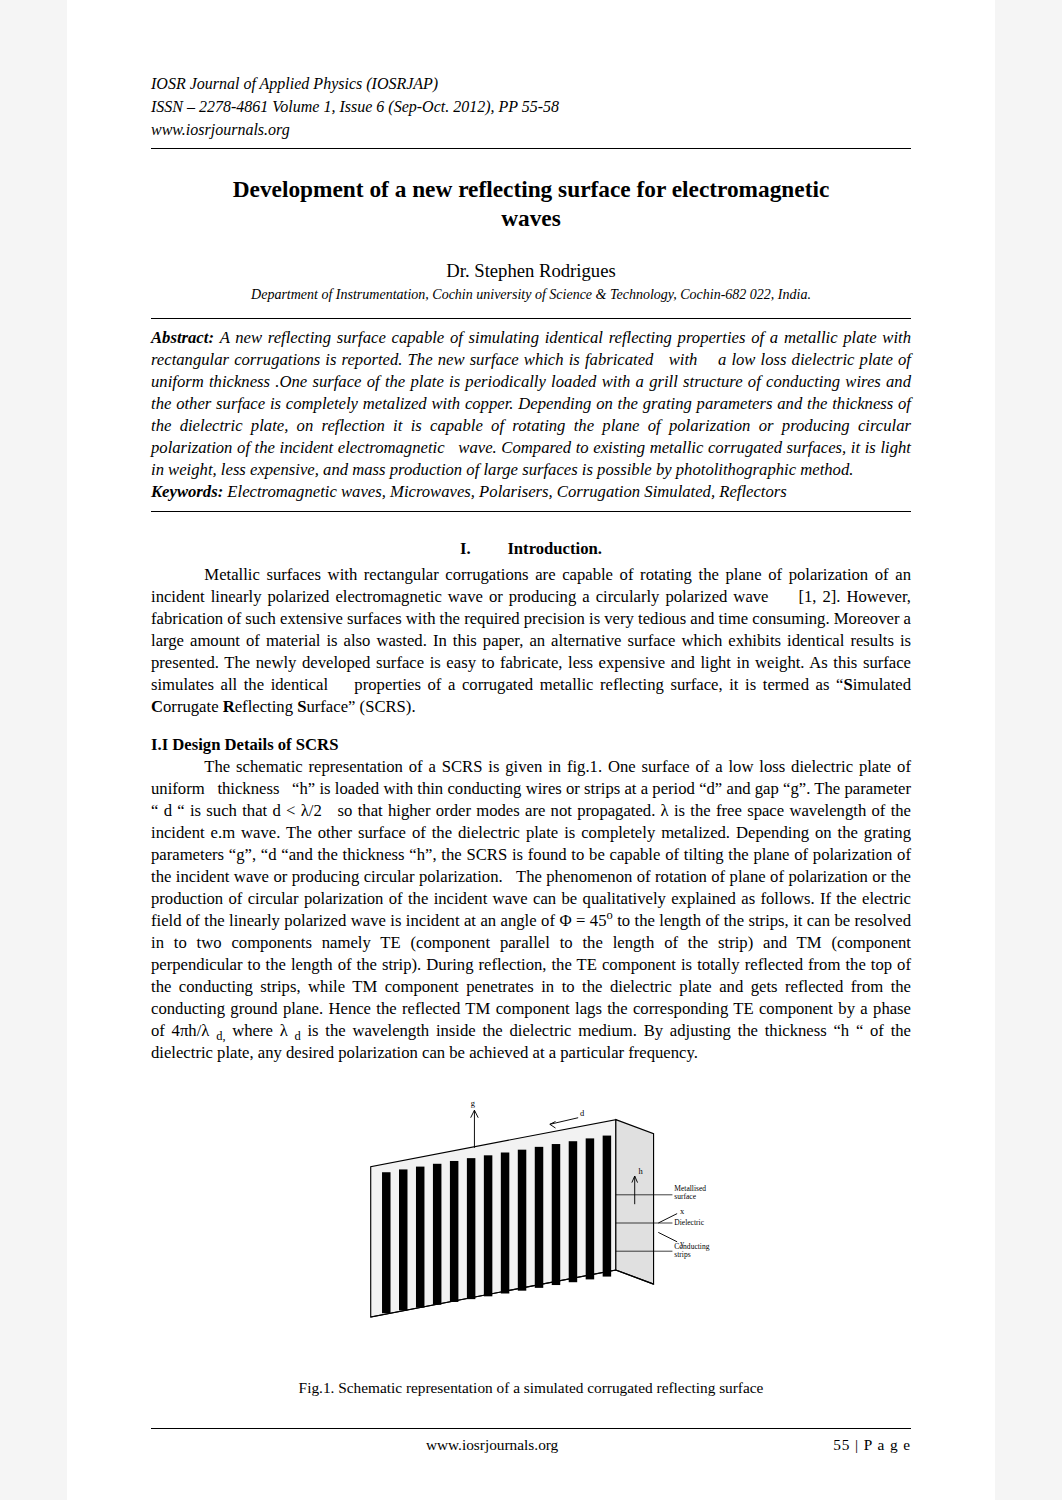IOSR Journal of Applied Physics (IOSRJAP)
ISSN – 2278-4861 Volume 1, Issue 6 (Sep-Oct. 2012), PP 55-58
www.iosrjournals.org
Development of a new reflecting surface for electromagnetic
waves
Dr. Stephen Rodrigues
Department of Instrumentation, Cochin university of Science & Technology, Cochin-682 022, India.
Abstract: A new reflecting surface capable of simulating identical reflecting properties of a metallic plate with rectangular corrugations is reported. The new surface which is fabricated with a low loss dielectric plate of uniform thickness .One surface of the plate is periodically loaded with a grill structure of conducting wires and the other surface is completely metalized with copper. Depending on the grating parameters and the thickness of the dielectric plate, on reflection it is capable of rotating the plane of polarization or producing circular polarization of the incident electromagnetic wave. Compared to existing metallic corrugated surfaces, it is light in weight, less expensive, and mass production of large surfaces is possible by photolithographic method.
Keywords: Electromagnetic waves, Microwaves, Polarisers, Corrugation Simulated, Reflectors
I. Introduction.
Metallic surfaces with rectangular corrugations are capable of rotating the plane of polarization of an incident linearly polarized electromagnetic wave or producing a circularly polarized wave [1, 2]. However, fabrication of such extensive surfaces with the required precision is very tedious and time consuming. Moreover a large amount of material is also wasted. In this paper, an alternative surface which exhibits identical results is presented. The newly developed surface is easy to fabricate, less expensive and light in weight. As this surface simulates all the identical properties of a corrugated metallic reflecting surface, it is termed as “Simulated Corrugate Reflecting Surface” (SCRS).
I.I Design Details of SCRS
The schematic representation of a SCRS is given in fig.1. One surface of a low loss dielectric plate of uniform thickness “h” is loaded with thin conducting wires or strips at a period “d” and gap “g”. The parameter “ d “ is such that d < λ/2 so that higher order modes are not propagated. λ is the free space wavelength of the incident e.m wave. The other surface of the dielectric plate is completely metalized. Depending on the grating parameters “g”, “d “and the thickness “h”, the SCRS is found to be capable of tilting the plane of polarization of the incident wave or producing circular polarization. The phenomenon of rotation of plane of polarization or the production of circular polarization of the incident wave can be qualitatively explained as follows. If the electric field of the linearly polarized wave is incident at an angle of Φ = 45o to the length of the strips, it can be resolved in to two components namely TE (component parallel to the length of the strip) and TM (component perpendicular to the length of the strip). During reflection, the TE component is totally reflected from the top of the conducting strips, while TM component penetrates in to the dielectric plate and gets reflected from the conducting ground plane. Hence the reflected TM component lags the corresponding TE component by a phase of 4πh/λ d, where λ d is the wavelength inside the dielectric medium. By adjusting the thickness “h “ of the dielectric plate, any desired polarization can be achieved at a particular frequency.
Fig.1. Schematic representation of a simulated corrugated reflecting surface
www.iosrjournals.org 55 | P a g e